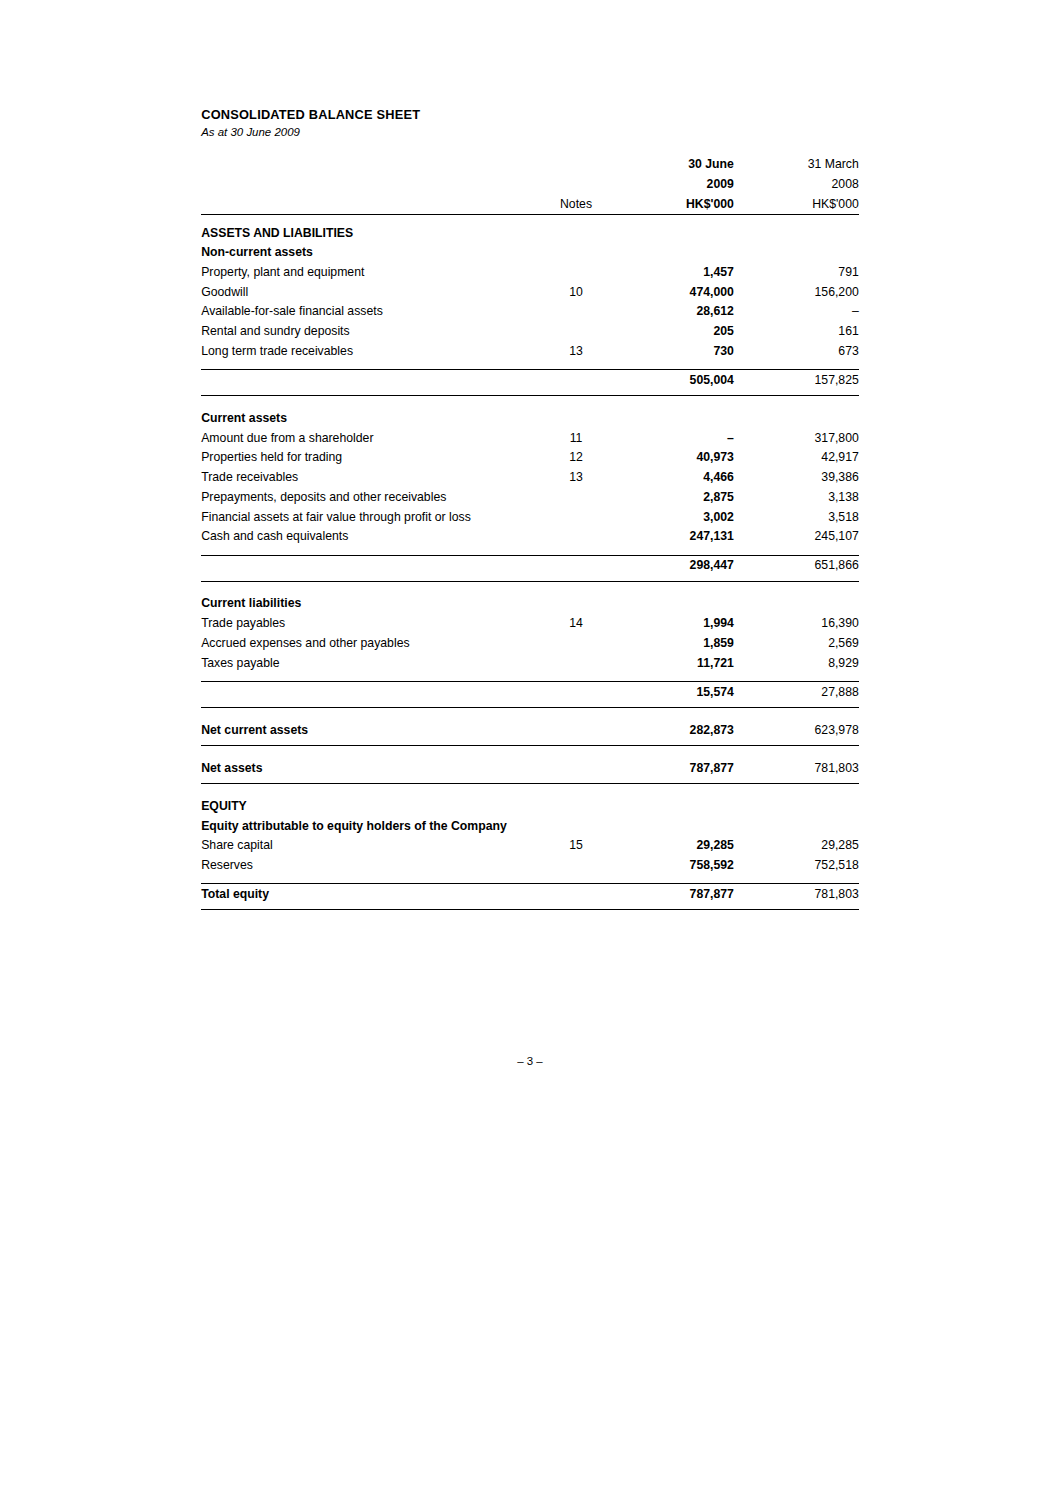CONSOLIDATED BALANCE SHEET
As at 30 June 2009
| | | 30 June | 31 March |
| | | 2009 | 2008 |
| | Notes | HK$'000 | HK$'000 |
| ASSETS AND LIABILITIES | | | |
| Non-current assets | | | |
| Property, plant and equipment | | 1,457 | 791 |
| Goodwill | 10 | 474,000 | 156,200 |
| Available-for-sale financial assets | | 28,612 | – |
| Rental and sundry deposits | | 205 | 161 |
| Long term trade receivables | 13 | 730 | 673 |
| | | 505,004 | 157,825 |
| Current assets | | | |
| Amount due from a shareholder | 11 | – | 317,800 |
| Properties held for trading | 12 | 40,973 | 42,917 |
| Trade receivables | 13 | 4,466 | 39,386 |
| Prepayments, deposits and other receivables | | 2,875 | 3,138 |
| Financial assets at fair value through profit or loss | | 3,002 | 3,518 |
| Cash and cash equivalents | | 247,131 | 245,107 |
| | | 298,447 | 651,866 |
| Current liabilities | | | |
| Trade payables | 14 | 1,994 | 16,390 |
| Accrued expenses and other payables | | 1,859 | 2,569 |
| Taxes payable | | 11,721 | 8,929 |
| | | 15,574 | 27,888 |
| Net current assets | | 282,873 | 623,978 |
| Net assets | | 787,877 | 781,803 |
| EQUITY | | | |
| Equity attributable to equity holders of the Company | | | |
| Share capital | 15 | 29,285 | 29,285 |
| Reserves | | 758,592 | 752,518 |
| Total equity | | 787,877 | 781,803 |
– 3 –